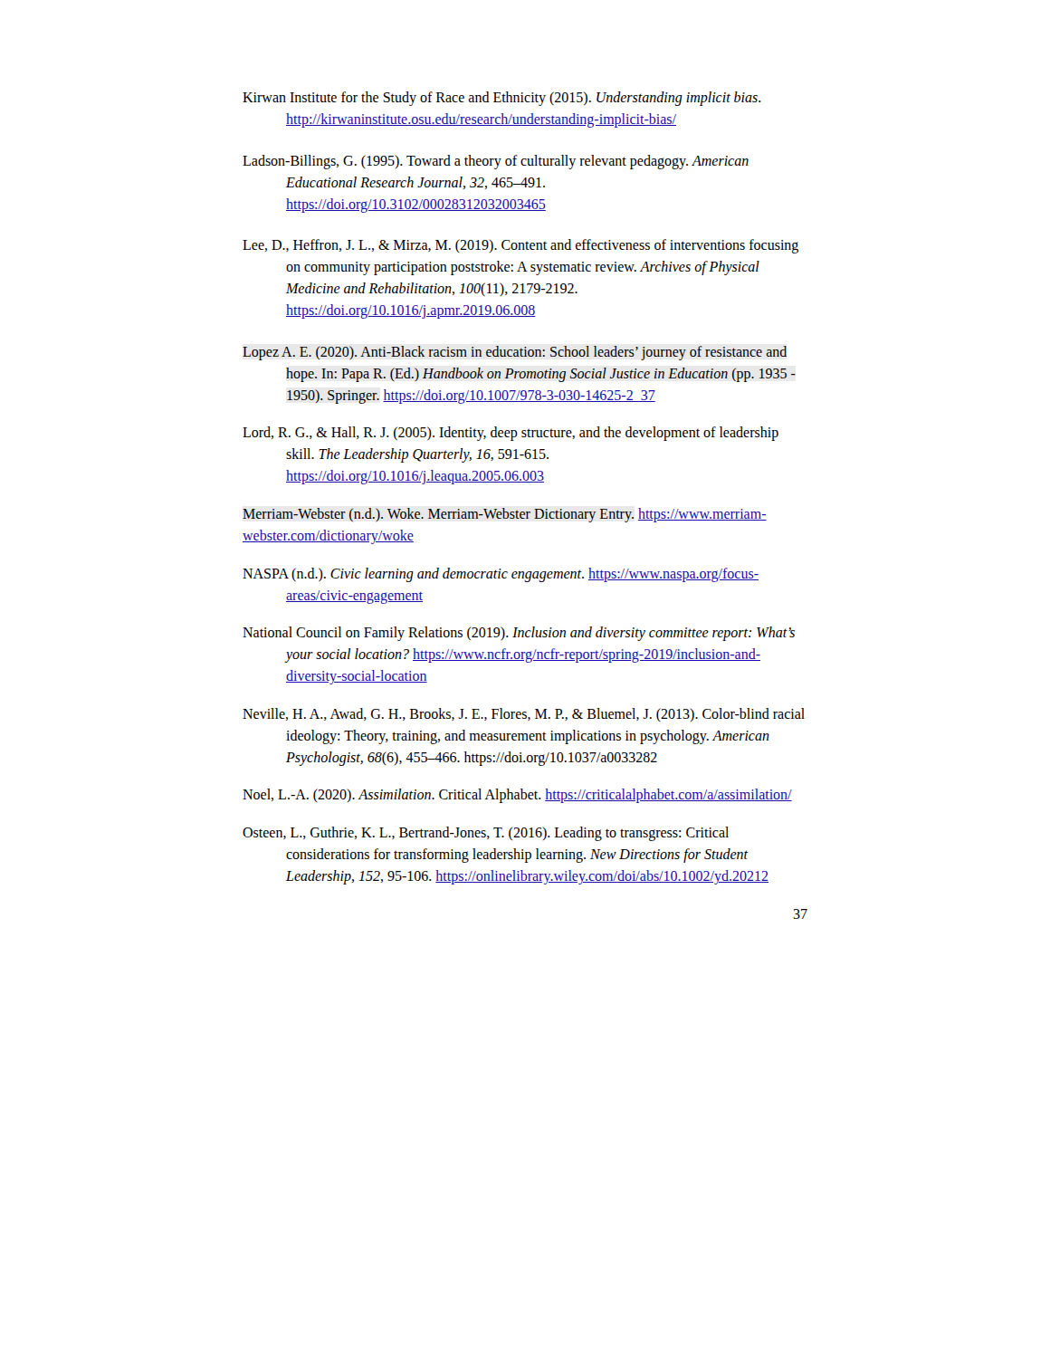Kirwan Institute for the Study of Race and Ethnicity (2015). Understanding implicit bias. http://kirwaninstitute.osu.edu/research/understanding-implicit-bias/
Ladson-Billings, G. (1995). Toward a theory of culturally relevant pedagogy. American Educational Research Journal, 32, 465–491. https://doi.org/10.3102/00028312032003465
Lee, D., Heffron, J. L., & Mirza, M. (2019). Content and effectiveness of interventions focusing on community participation poststroke: A systematic review. Archives of Physical Medicine and Rehabilitation, 100(11), 2179-2192. https://doi.org/10.1016/j.apmr.2019.06.008
Lopez A. E. (2020). Anti-Black racism in education: School leaders’ journey of resistance and hope. In: Papa R. (Ed.) Handbook on Promoting Social Justice in Education (pp. 1935 - 1950). Springer. https://doi.org/10.1007/978-3-030-14625-2_37
Lord, R. G., & Hall, R. J. (2005). Identity, deep structure, and the development of leadership skill. The Leadership Quarterly, 16, 591-615. https://doi.org/10.1016/j.leaqua.2005.06.003
Merriam-Webster (n.d.). Woke. Merriam-Webster Dictionary Entry. https://www.merriam-webster.com/dictionary/woke
NASPA (n.d.). Civic learning and democratic engagement. https://www.naspa.org/focus-areas/civic-engagement
National Council on Family Relations (2019). Inclusion and diversity committee report: What’s your social location? https://www.ncfr.org/ncfr-report/spring-2019/inclusion-and-diversity-social-location
Neville, H. A., Awad, G. H., Brooks, J. E., Flores, M. P., & Bluemel, J. (2013). Color-blind racial ideology: Theory, training, and measurement implications in psychology. American Psychologist, 68(6), 455–466. https://doi.org/10.1037/a0033282
Noel, L.-A. (2020). Assimilation. Critical Alphabet. https://criticalalphabet.com/a/assimilation/
Osteen, L., Guthrie, K. L., Bertrand-Jones, T. (2016). Leading to transgress: Critical considerations for transforming leadership learning. New Directions for Student Leadership, 152, 95-106. https://onlinelibrary.wiley.com/doi/abs/10.1002/yd.20212
37